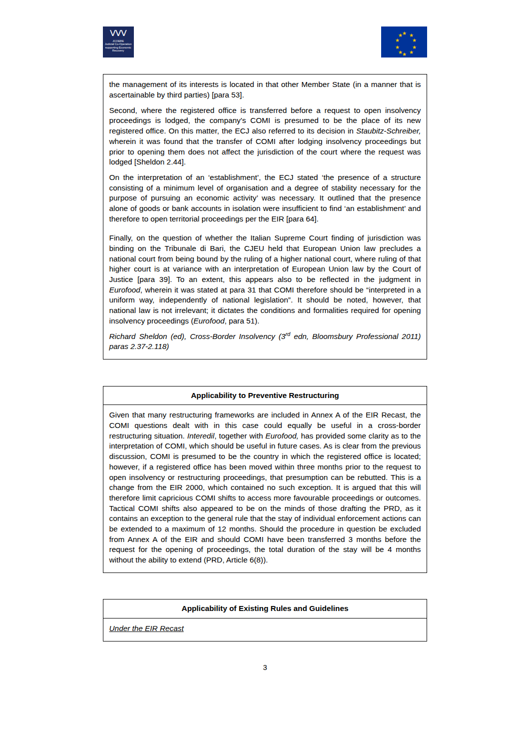ⅤⅤⅤ JCOERE
Judicial Co-Operation
supporting Economic Recovery
★ ★ ★ ★ ★ ★ ★ ★ ★ ★
the management of its interests is located in that other Member State (in a manner that is ascertainable by third parties) [para 53].
Second, where the registered office is transferred before a request to open insolvency proceedings is lodged, the company’s COMI is presumed to be the place of its new registered office. On this matter, the ECJ also referred to its decision in Staubitz-Schreiber, wherein it was found that the transfer of COMI after lodging insolvency proceedings but prior to opening them does not affect the jurisdiction of the court where the request was lodged [Sheldon 2.44].
On the interpretation of an ‘establishment’, the ECJ stated ‘the presence of a structure consisting of a minimum level of organisation and a degree of stability necessary for the purpose of pursuing an economic activity’ was necessary. It outlined that the presence alone of goods or bank accounts in isolation were insufficient to find ‘an establishment’ and therefore to open territorial proceedings per the EIR [para 64].
Finally, on the question of whether the Italian Supreme Court finding of jurisdiction was binding on the Tribunale di Bari, the CJEU held that European Union law precludes a national court from being bound by the ruling of a higher national court, where ruling of that higher court is at variance with an interpretation of European Union law by the Court of Justice [para 39]. To an extent, this appears also to be reflected in the judgment in Eurofood, wherein it was stated at para 31 that COMI therefore should be “interpreted in a uniform way, independently of national legislation”. It should be noted, however, that national law is not irrelevant; it dictates the conditions and formalities required for opening insolvency proceedings (Eurofood, para 51).
Richard Sheldon (ed), Cross-Border Insolvency (3rd edn, Bloomsbury Professional 2011) paras 2.37-2.118)
Applicability to Preventive Restructuring
Given that many restructuring frameworks are included in Annex A of the EIR Recast, the COMI questions dealt with in this case could equally be useful in a cross-border restructuring situation. Interedil, together with Eurofood, has provided some clarity as to the interpretation of COMI, which should be useful in future cases. As is clear from the previous discussion, COMI is presumed to be the country in which the registered office is located; however, if a registered office has been moved within three months prior to the request to open insolvency or restructuring proceedings, that presumption can be rebutted. This is a change from the EIR 2000, which contained no such exception. It is argued that this will therefore limit capricious COMI shifts to access more favourable proceedings or outcomes. Tactical COMI shifts also appeared to be on the minds of those drafting the PRD, as it contains an exception to the general rule that the stay of individual enforcement actions can be extended to a maximum of 12 months. Should the procedure in question be excluded from Annex A of the EIR and should COMI have been transferred 3 months before the request for the opening of proceedings, the total duration of the stay will be 4 months without the ability to extend (PRD, Article 6(8)).
Applicability of Existing Rules and Guidelines
Under the EIR Recast
3